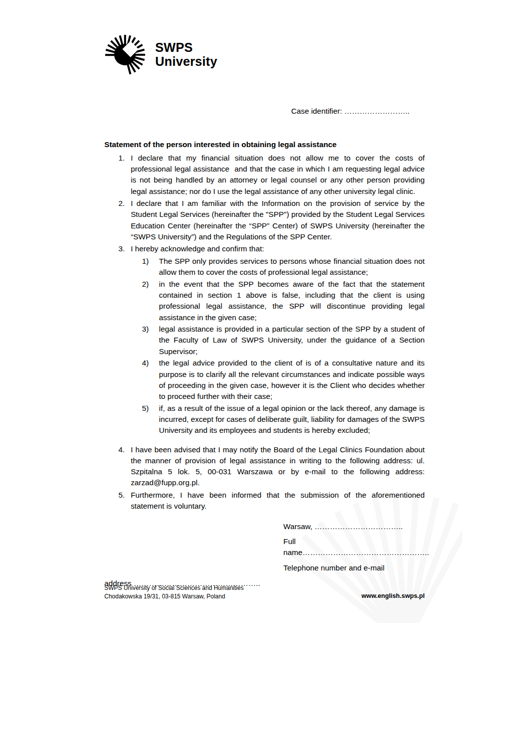SWPS
University
Case identifier: ……………………..
Statement of the person interested in obtaining legal assistance
I declare that my financial situation does not allow me to cover the costs of professional legal assistance and that the case in which I am requesting legal advice is not being handled by an attorney or legal counsel or any other person providing legal assistance; nor do I use the legal assistance of any other university legal clinic.
I declare that I am familiar with the Information on the provision of service by the Student Legal Services (hereinafter the "SPP") provided by the Student Legal Services Education Center (hereinafter the “SPP” Center) of SWPS University (hereinafter the “SWPS University”) and the Regulations of the SPP Center.
I hereby acknowledge and confirm that:
The SPP only provides services to persons whose financial situation does not allow them to cover the costs of professional legal assistance;
in the event that the SPP becomes aware of the fact that the statement contained in section 1 above is false, including that the client is using professional legal assistance, the SPP will discontinue providing legal assistance in the given case;
legal assistance is provided in a particular section of the SPP by a student of the Faculty of Law of SWPS University, under the guidance of a Section Supervisor;
the legal advice provided to the client of is of a consultative nature and its purpose is to clarify all the relevant circumstances and indicate possible ways of proceeding in the given case, however it is the Client who decides whether to proceed further with their case;
if, as a result of the issue of a legal opinion or the lack thereof, any damage is incurred, except for cases of deliberate guilt, liability for damages of the SWPS University and its employees and students is hereby excluded;
I have been advised that I may notify the Board of the Legal Clinics Foundation about the manner of provision of legal assistance in writing to the following address: ul. Szpitalna 5 lok. 5, 00-031 Warszawa or by e-mail to the following address: zarzad@fupp.org.pl.
Furthermore, I have been informed that the submission of the aforementioned statement is voluntary.
Warsaw, ……………………………..
Full name…………………………………………..
Telephone number and e-mail
address …………………………………………..
SWPS University of Social Sciences and Humanities
Chodakowska 19/31, 03-815 Warsaw, Poland
www.english.swps.pl